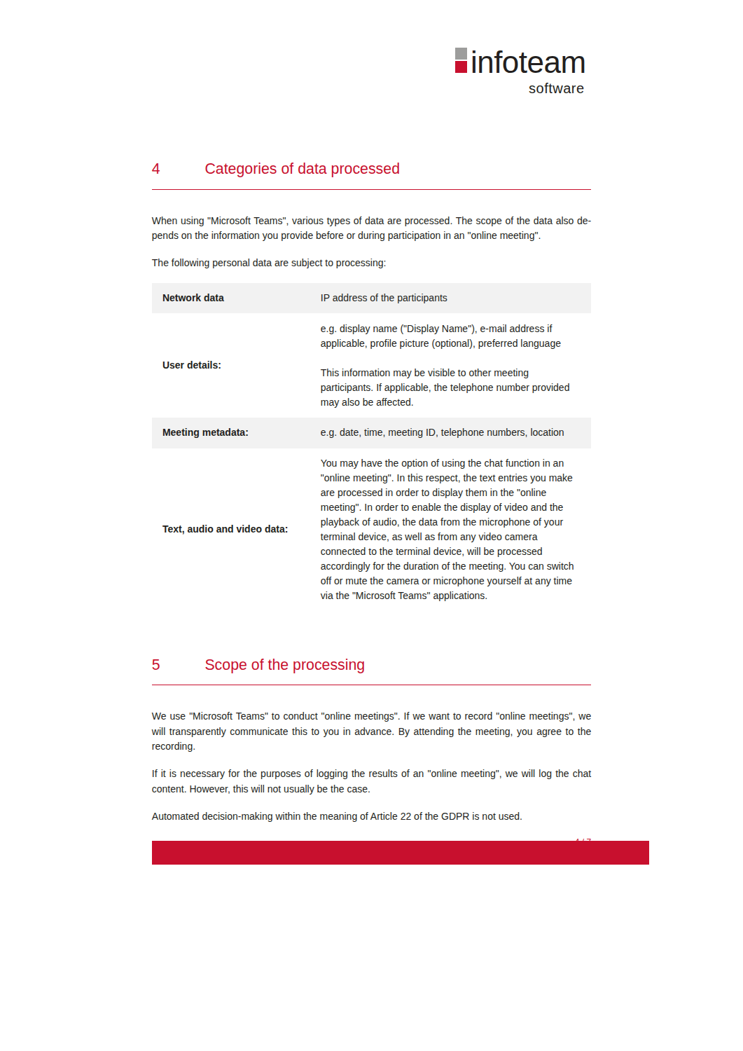infoteam
software
4 Categories of data processed
When using "Microsoft Teams", various types of data are processed. The scope of the data also depends on the information you provide before or during participation in an "online meeting".
The following personal data are subject to processing:
| Network data | IP address of the participants |
| User details: | e.g. display name ("Display Name"), e-mail address if applicable, profile picture (optional), preferred language This information may be visible to other meeting participants. If applicable, the telephone number provided may also be affected. |
| Meeting metadata: | e.g. date, time, meeting ID, telephone numbers, location |
| Text, audio and video data: | You may have the option of using the chat function in an "online meeting". In this respect, the text entries you make are processed in order to display them in the "online meeting". In order to enable the display of video and the playback of audio, the data from the microphone of your terminal device, as well as from any video camera connected to the terminal device, will be processed accordingly for the duration of the meeting. You can switch off or mute the camera or microphone yourself at any time via the "Microsoft Teams" applications. |
5 Scope of the processing
We use "Microsoft Teams" to conduct "online meetings". If we want to record "online meetings", we will transparently communicate this to you in advance. By attending the meeting, you agree to the recording.
If it is necessary for the purposes of logging the results of an "online meeting", we will log the chat content. However, this will not usually be the case.
Automated decision-making within the meaning of Article 22 of the GDPR is not used.
4 / 7